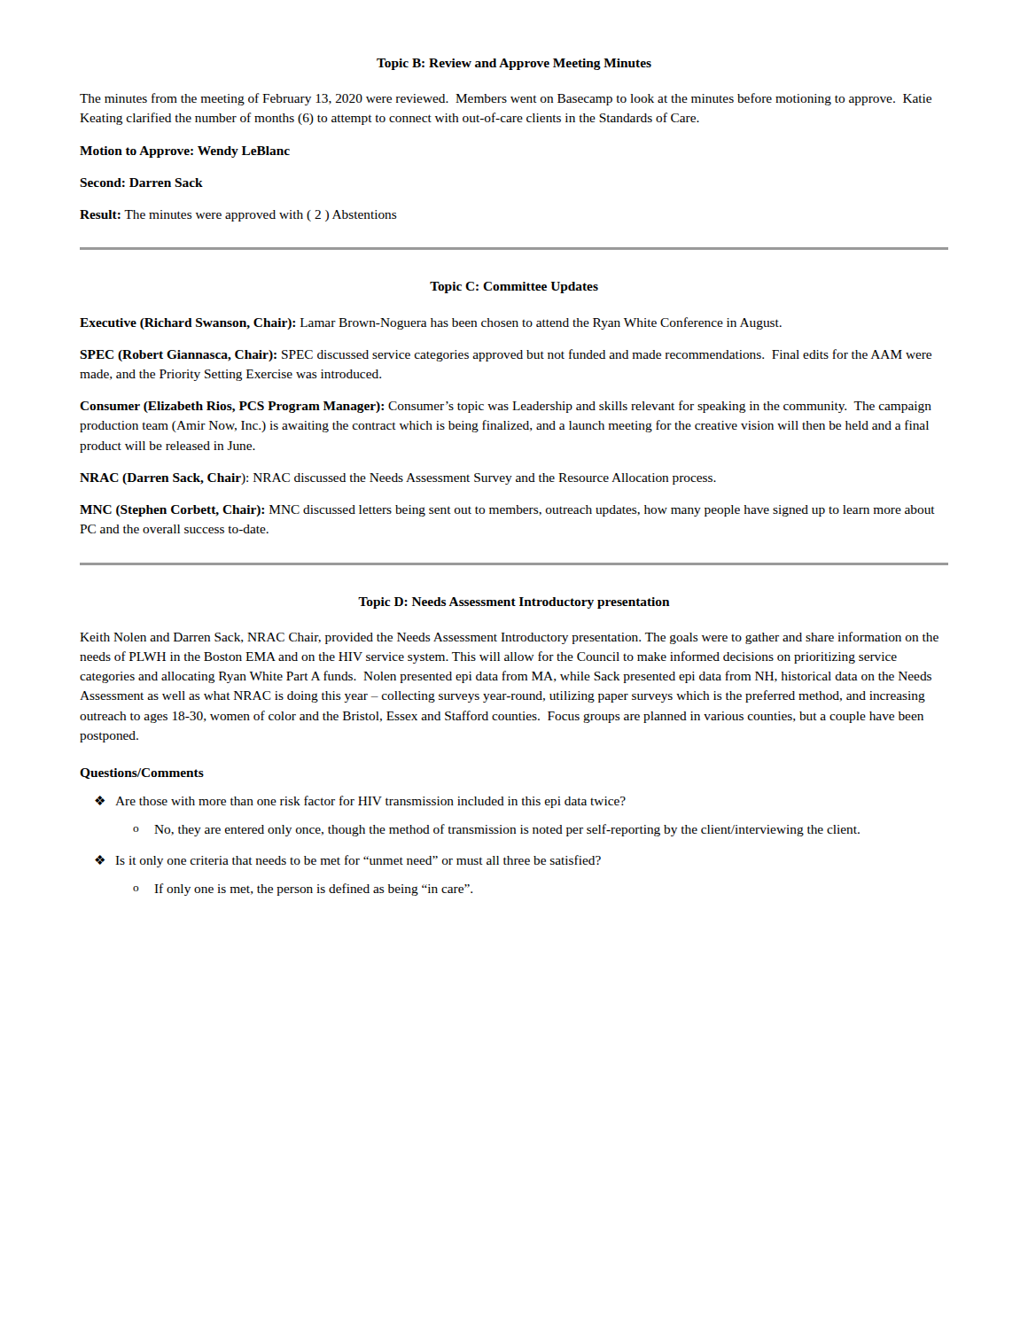Topic B: Review and Approve Meeting Minutes
The minutes from the meeting of February 13, 2020 were reviewed. Members went on Basecamp to look at the minutes before motioning to approve. Katie Keating clarified the number of months (6) to attempt to connect with out-of-care clients in the Standards of Care.
Motion to Approve: Wendy LeBlanc
Second: Darren Sack
Result: The minutes were approved with ( 2 ) Abstentions
Topic C: Committee Updates
Executive (Richard Swanson, Chair): Lamar Brown-Noguera has been chosen to attend the Ryan White Conference in August.
SPEC (Robert Giannasca, Chair): SPEC discussed service categories approved but not funded and made recommendations. Final edits for the AAM were made, and the Priority Setting Exercise was introduced.
Consumer (Elizabeth Rios, PCS Program Manager): Consumer’s topic was Leadership and skills relevant for speaking in the community. The campaign production team (Amir Now, Inc.) is awaiting the contract which is being finalized, and a launch meeting for the creative vision will then be held and a final product will be released in June.
NRAC (Darren Sack, Chair): NRAC discussed the Needs Assessment Survey and the Resource Allocation process.
MNC (Stephen Corbett, Chair): MNC discussed letters being sent out to members, outreach updates, how many people have signed up to learn more about PC and the overall success to-date.
Topic D: Needs Assessment Introductory presentation
Keith Nolen and Darren Sack, NRAC Chair, provided the Needs Assessment Introductory presentation. The goals were to gather and share information on the needs of PLWH in the Boston EMA and on the HIV service system. This will allow for the Council to make informed decisions on prioritizing service categories and allocating Ryan White Part A funds. Nolen presented epi data from MA, while Sack presented epi data from NH, historical data on the Needs Assessment as well as what NRAC is doing this year – collecting surveys year-round, utilizing paper surveys which is the preferred method, and increasing outreach to ages 18-30, women of color and the Bristol, Essex and Stafford counties. Focus groups are planned in various counties, but a couple have been postponed.
Questions/Comments
Are those with more than one risk factor for HIV transmission included in this epi data twice?
No, they are entered only once, though the method of transmission is noted per self-reporting by the client/interviewing the client.
Is it only one criteria that needs to be met for “unmet need” or must all three be satisfied?
If only one is met, the person is defined as being “in care”.